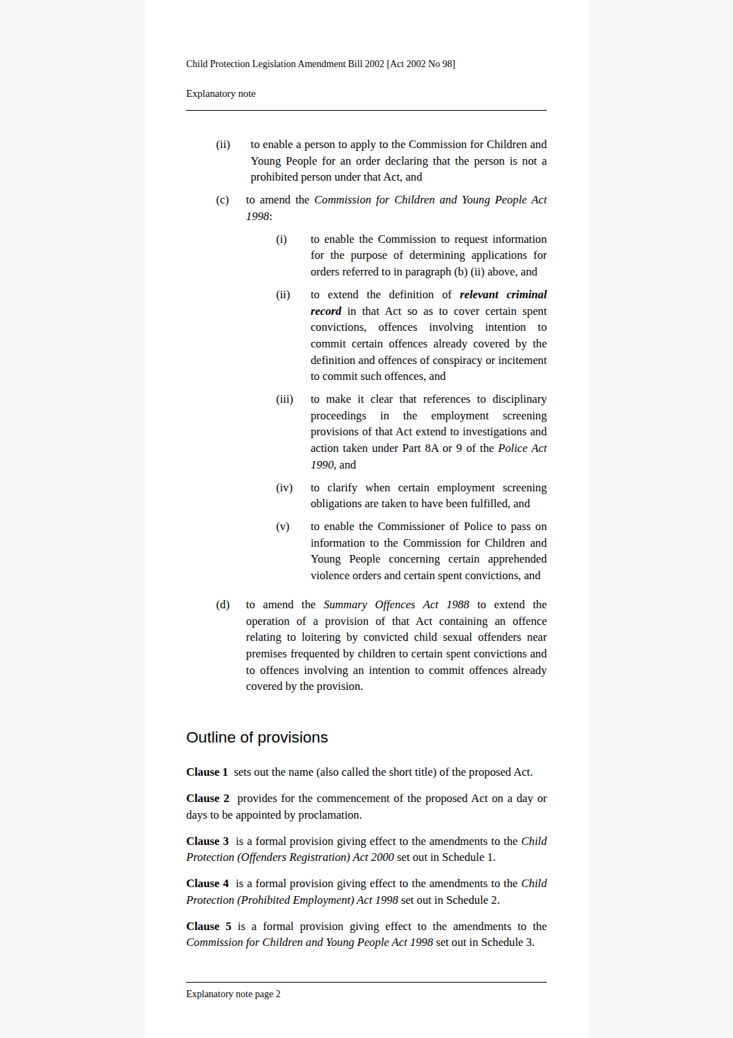Child Protection Legislation Amendment Bill 2002 [Act 2002 No 98]
Explanatory note
(ii) to enable a person to apply to the Commission for Children and Young People for an order declaring that the person is not a prohibited person under that Act, and
(c) to amend the Commission for Children and Young People Act 1998:
(i) to enable the Commission to request information for the purpose of determining applications for orders referred to in paragraph (b) (ii) above, and
(ii) to extend the definition of relevant criminal record in that Act so as to cover certain spent convictions, offences involving intention to commit certain offences already covered by the definition and offences of conspiracy or incitement to commit such offences, and
(iii) to make it clear that references to disciplinary proceedings in the employment screening provisions of that Act extend to investigations and action taken under Part 8A or 9 of the Police Act 1990, and
(iv) to clarify when certain employment screening obligations are taken to have been fulfilled, and
(v) to enable the Commissioner of Police to pass on information to the Commission for Children and Young People concerning certain apprehended violence orders and certain spent convictions, and
(d) to amend the Summary Offences Act 1988 to extend the operation of a provision of that Act containing an offence relating to loitering by convicted child sexual offenders near premises frequented by children to certain spent convictions and to offences involving an intention to commit offences already covered by the provision.
Outline of provisions
Clause 1 sets out the name (also called the short title) of the proposed Act.
Clause 2 provides for the commencement of the proposed Act on a day or days to be appointed by proclamation.
Clause 3 is a formal provision giving effect to the amendments to the Child Protection (Offenders Registration) Act 2000 set out in Schedule 1.
Clause 4 is a formal provision giving effect to the amendments to the Child Protection (Prohibited Employment) Act 1998 set out in Schedule 2.
Clause 5 is a formal provision giving effect to the amendments to the Commission for Children and Young People Act 1998 set out in Schedule 3.
Explanatory note page 2